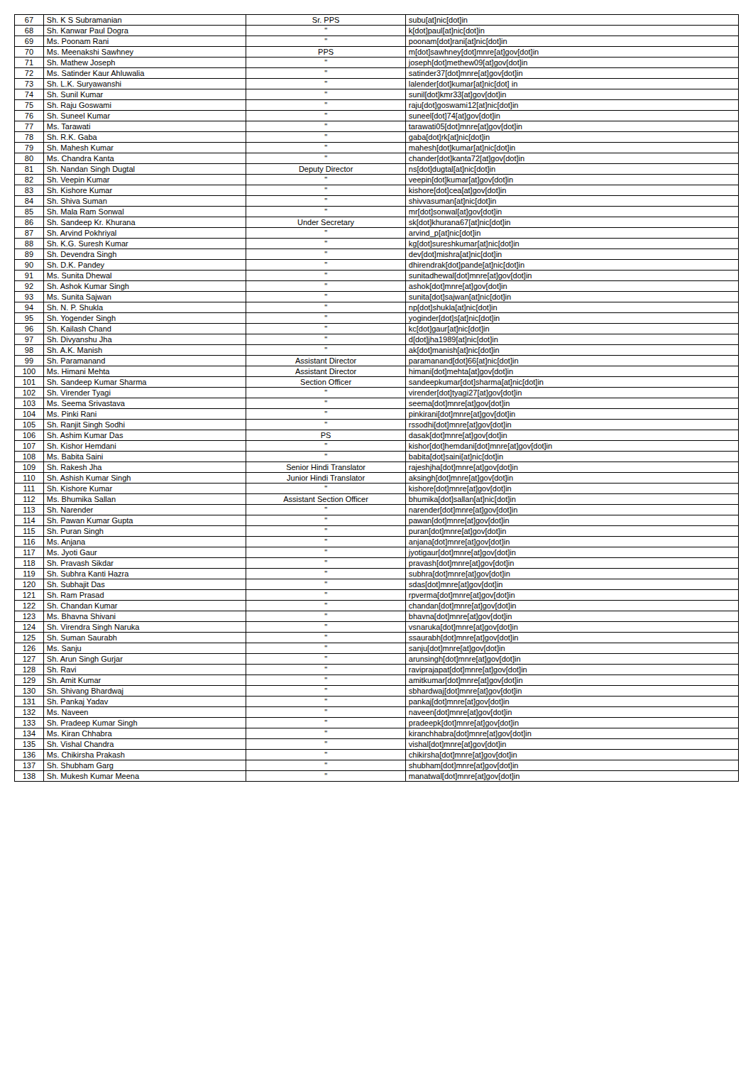| 67 | Sh. K S Subramanian | Sr. PPS | subu[at]nic[dot]in |
| 68 | Sh. Kanwar Paul Dogra | " | k[dot]paul[at]nic[dot]in |
| 69 | Ms. Poonam Rani | " | poonam[dot]rani[at]nic[dot]in |
| 70 | Ms. Meenakshi Sawhney | PPS | m[dot]sawhney[dot]mnre[at]gov[dot]in |
| 71 | Sh. Mathew Joseph | " | joseph[dot]methew09[at]gov[dot]in |
| 72 | Ms. Satinder Kaur Ahluwalia | " | satinder37[dot]mnre[at]gov[dot]in |
| 73 | Sh. L.K. Suryawanshi | " | lalender[dot]kumar[at]nic[dot] in |
| 74 | Sh. Sunil Kumar | " | sunil[dot]kmr33[at]gov[dot]in |
| 75 | Sh. Raju Goswami | " | raju[dot]goswami12[at]nic[dot]in |
| 76 | Sh. Suneel Kumar | " | suneel[dot]74[at]gov[dot]in |
| 77 | Ms. Tarawati | " | tarawati05[dot]mnre[at]gov[dot]in |
| 78 | Sh. R.K. Gaba | " | gaba[dot]rk[at]nic[dot]in |
| 79 | Sh. Mahesh Kumar | " | mahesh[dot]kumar[at]nic[dot]in |
| 80 | Ms. Chandra Kanta | " | chander[dot]kanta72[at]gov[dot]in |
| 81 | Sh. Nandan Singh Dugtal | Deputy Director | ns[dot]dugtal[at]nic[dot]in |
| 82 | Sh. Veepin Kumar | " | veepin[dot]kumar[at]gov[dot]in |
| 83 | Sh. Kishore Kumar | " | kishore[dot]cea[at]gov[dot]in |
| 84 | Sh. Shiva Suman | " | shivvasuman[at]nic[dot]in |
| 85 | Sh. Mala Ram Sonwal | " | mr[dot]sonwal[at]gov[dot]in |
| 86 | Sh. Sandeep Kr. Khurana | Under Secretary | sk[dot]khurana67[at]nic[dot]in |
| 87 | Sh. Arvind Pokhriyal | " | arvind_p[at]nic[dot]in |
| 88 | Sh. K.G. Suresh Kumar | " | kg[dot]sureshkumar[at]nic[dot]in |
| 89 | Sh. Devendra Singh | " | dev[dot]mishra[at]nic[dot]in |
| 90 | Sh. D.K. Pandey | " | dhirendrak[dot]pande[at]nic[dot]in |
| 91 | Ms. Sunita Dhewal | " | sunitadhewal[dot]mnre[at]gov[dot]in |
| 92 | Sh. Ashok Kumar Singh | " | ashok[dot]mnre[at]gov[dot]in |
| 93 | Ms. Sunita Sajwan | " | sunita[dot]sajwan[at]nic[dot]in |
| 94 | Sh. N. P. Shukla | " | np[dot]shukla[at]nic[dot]in |
| 95 | Sh. Yogender Singh | " | yoginder[dot]s[at]nic[dot]in |
| 96 | Sh. Kailash Chand | " | kc[dot]gaur[at]nic[dot]in |
| 97 | Sh. Divyanshu Jha | " | d[dot]jha1989[at]nic[dot]in |
| 98 | Sh. A.K. Manish | " | ak[dot]manish[at]nic[dot]in |
| 99 | Sh. Paramanand | Assistant Director | paramanand[dot]66[at]nic[dot]in |
| 100 | Ms. Himani Mehta | Assistant Director | himani[dot]mehta[at]gov[dot]in |
| 101 | Sh. Sandeep Kumar Sharma | Section Officer | sandeepkumar[dot]sharma[at]nic[dot]in |
| 102 | Sh. Virender Tyagi | " | virender[dot]tyagi27[at]gov[dot]in |
| 103 | Ms. Seema Srivastava | " | seema[dot]mnre[at]gov[dot]in |
| 104 | Ms. Pinki Rani | " | pinkirani[dot]mnre[at]gov[dot]in |
| 105 | Sh. Ranjit Singh Sodhi | " | rssodhi[dot]mnre[at]gov[dot]in |
| 106 | Sh. Ashim Kumar Das | PS | dasak[dot]mnre[at]gov[dot]in |
| 107 | Sh. Kishor Hemdani | " | kishor[dot]hemdani[dot]mnre[at]gov[dot]in |
| 108 | Ms. Babita Saini | " | babita[dot]saini[at]nic[dot]in |
| 109 | Sh. Rakesh Jha | Senior Hindi Translator | rajeshjha[dot]mnre[at]gov[dot]in |
| 110 | Sh. Ashish Kumar Singh | Junior Hindi Translator | aksingh[dot]mnre[at]gov[dot]in |
| 111 | Sh. Kishore Kumar | " | kishore[dot]mnre[at]gov[dot]in |
| 112 | Ms. Bhumika Sallan | Assistant Section Officer | bhumika[dot]sallan[at]nic[dot]in |
| 113 | Sh. Narender | " | narender[dot]mnre[at]gov[dot]in |
| 114 | Sh. Pawan Kumar Gupta | " | pawan[dot]mnre[at]gov[dot]in |
| 115 | Sh. Puran Singh | " | puran[dot]mnre[at]gov[dot]in |
| 116 | Ms. Anjana | " | anjana[dot]mnre[at]gov[dot]in |
| 117 | Ms. Jyoti Gaur | " | jyotigaur[dot]mnre[at]gov[dot]in |
| 118 | Sh. Pravash Sikdar | " | pravash[dot]mnre[at]gov[dot]in |
| 119 | Sh. Subhra Kanti Hazra | " | subhra[dot]mnre[at]gov[dot]in |
| 120 | Sh. Subhajit Das | " | sdas[dot]mnre[at]gov[dot]in |
| 121 | Sh. Ram Prasad | " | rpverma[dot]mnre[at]gov[dot]in |
| 122 | Sh. Chandan Kumar | " | chandan[dot]mnre[at]gov[dot]in |
| 123 | Ms. Bhavna Shivani | " | bhavna[dot]mnre[at]gov[dot]in |
| 124 | Sh. Virendra Singh Naruka | " | vsnaruka[dot]mnre[at]gov[dot]in |
| 125 | Sh. Suman Saurabh | " | ssaurabh[dot]mnre[at]gov[dot]in |
| 126 | Ms. Sanju | " | sanju[dot]mnre[at]gov[dot]in |
| 127 | Sh. Arun Singh Gurjar | " | arunsingh[dot]mnre[at]gov[dot]in |
| 128 | Sh. Ravi | " | raviprajapat[dot]mnre[at]gov[dot]in |
| 129 | Sh. Amit Kumar | " | amitkumar[dot]mnre[at]gov[dot]in |
| 130 | Sh. Shivang Bhardwaj | " | sbhardwaj[dot]mnre[at]gov[dot]in |
| 131 | Sh. Pankaj Yadav | " | pankaj[dot]mnre[at]gov[dot]in |
| 132 | Ms. Naveen | " | naveen[dot]mnre[at]gov[dot]in |
| 133 | Sh. Pradeep Kumar Singh | " | pradeepk[dot]mnre[at]gov[dot]in |
| 134 | Ms. Kiran Chhabra | " | kiranchhabra[dot]mnre[at]gov[dot]in |
| 135 | Sh. Vishal Chandra | " | vishal[dot]mnre[at]gov[dot]in |
| 136 | Ms. Chikirsha Prakash | " | chikirsha[dot]mnre[at]gov[dot]in |
| 137 | Sh. Shubham Garg | " | shubham[dot]mnre[at]gov[dot]in |
| 138 | Sh. Mukesh Kumar Meena | " | manatwal[dot]mnre[at]gov[dot]in |